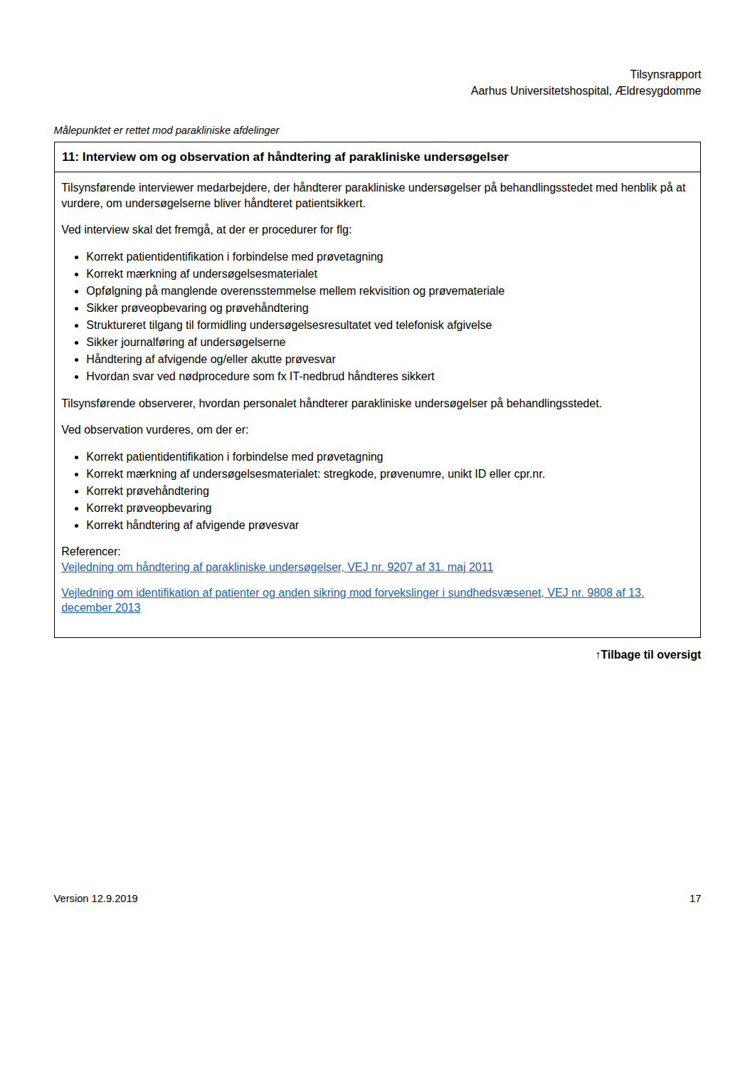Tilsynsrapport
Aarhus Universitetshospital, Ældresygdomme
Målepunktet er rettet mod parakliniske afdelinger
11: Interview om og observation af håndtering af parakliniske undersøgelser
Tilsynsførende interviewer medarbejdere, der håndterer parakliniske undersøgelser på behandlingsstedet med henblik på at vurdere, om undersøgelserne bliver håndteret patientsikkert.
Ved interview skal det fremgå, at der er procedurer for flg:
Korrekt patientidentifikation i forbindelse med prøvetagning
Korrekt mærkning af undersøgelsesmaterialet
Opfølgning på manglende overensstemmelse mellem rekvisition og prøvemateriale
Sikker prøveopbevaring og prøvehåndtering
Struktureret tilgang til formidling undersøgelsesresultatet ved telefonisk afgivelse
Sikker journalføring af undersøgelserne
Håndtering af afvigende og/eller akutte prøvesvar
Hvordan svar ved nødprocedure som fx IT-nedbrud håndteres sikkert
Tilsynsførende observerer, hvordan personalet håndterer parakliniske undersøgelser på behandlingsstedet.
Ved observation vurderes, om der er:
Korrekt patientidentifikation i forbindelse med prøvetagning
Korrekt mærkning af undersøgelsesmaterialet: stregkode, prøvenumre, unikt ID eller cpr.nr.
Korrekt prøvehåndtering
Korrekt prøveopbevaring
Korrekt håndtering af afvigende prøvesvar
Referencer:
Vejledning om håndtering af parakliniske undersøgelser, VEJ nr. 9207 af 31. maj 2011
Vejledning om identifikation af patienter og anden sikring mod forvekslinger i sundhedsvæsenet, VEJ nr. 9808 af 13. december 2013
↑Tilbage til oversigt
Version 12.9.2019 17